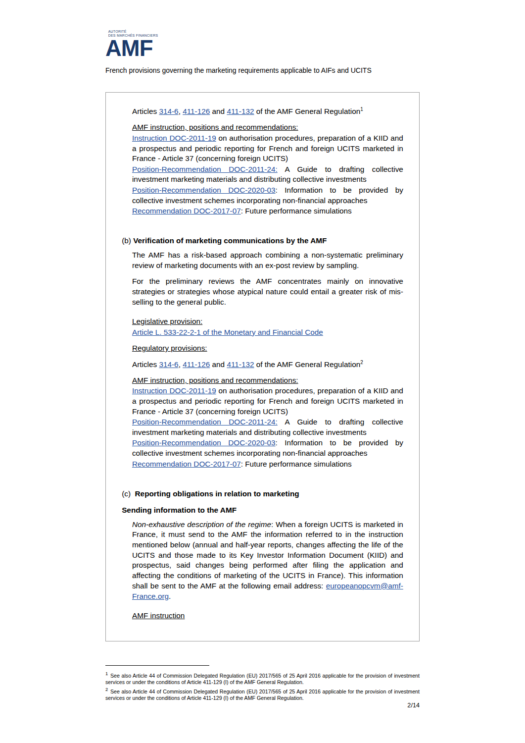AUTORITÉ
DES MARCHÉS FINANCIERS
AMF
French provisions governing the marketing requirements applicable to AIFs and UCITS
Articles 314-6, 411-126 and 411-132 of the AMF General Regulation1
AMF instruction, positions and recommendations:
Instruction DOC-2011-19 on authorisation procedures, preparation of a KIID and a prospectus and periodic reporting for French and foreign UCITS marketed in France - Article 37 (concerning foreign UCITS)
Position-Recommendation DOC-2011-24: A Guide to drafting collective investment marketing materials and distributing collective investments
Position-Recommendation DOC-2020-03: Information to be provided by collective investment schemes incorporating non-financial approaches
Recommendation DOC-2017-07: Future performance simulations
(b) Verification of marketing communications by the AMF
The AMF has a risk-based approach combining a non-systematic preliminary review of marketing documents with an ex-post review by sampling.
For the preliminary reviews the AMF concentrates mainly on innovative strategies or strategies whose atypical nature could entail a greater risk of mis-selling to the general public.
Legislative provision:
Article L. 533-22-2-1 of the Monetary and Financial Code
Regulatory provisions:
Articles 314-6, 411-126 and 411-132 of the AMF General Regulation2
AMF instruction, positions and recommendations:
Instruction DOC-2011-19 on authorisation procedures, preparation of a KIID and a prospectus and periodic reporting for French and foreign UCITS marketed in France - Article 37 (concerning foreign UCITS)
Position-Recommendation DOC-2011-24: A Guide to drafting collective investment marketing materials and distributing collective investments
Position-Recommendation DOC-2020-03: Information to be provided by collective investment schemes incorporating non-financial approaches
Recommendation DOC-2017-07: Future performance simulations
(c) Reporting obligations in relation to marketing
Sending information to the AMF
Non-exhaustive description of the regime: When a foreign UCITS is marketed in France, it must send to the AMF the information referred to in the instruction mentioned below (annual and half-year reports, changes affecting the life of the UCITS and those made to its Key Investor Information Document (KIID) and prospectus, said changes being performed after filing the application and affecting the conditions of marketing of the UCITS in France). This information shall be sent to the AMF at the following email address: europeanopcvm@amf-France.org.
AMF instruction
1 See also Article 44 of Commission Delegated Regulation (EU) 2017/565 of 25 April 2016 applicable for the provision of investment services or under the conditions of Article 411-129 (I) of the AMF General Regulation.
2 See also Article 44 of Commission Delegated Regulation (EU) 2017/565 of 25 April 2016 applicable for the provision of investment services or under the conditions of Article 411-129 (I) of the AMF General Regulation.
2/14